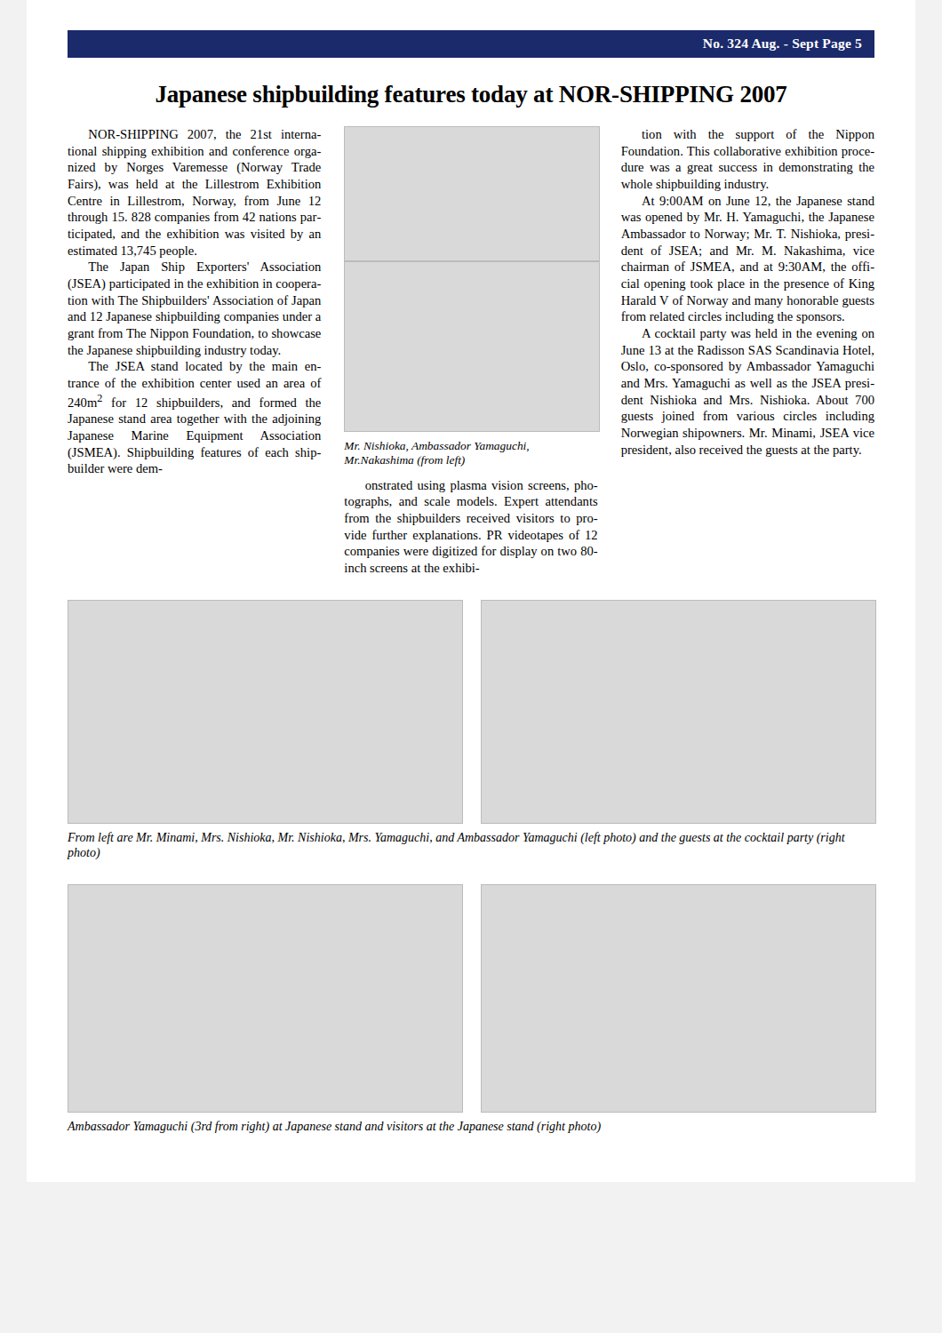No. 324 Aug. - Sept Page 5
Japanese shipbuilding features today at NOR-SHIPPING 2007
NOR-SHIPPING 2007, the 21st international shipping exhibition and conference organized by Norges Varemesse (Norway Trade Fairs), was held at the Lillestrom Exhibition Centre in Lillestrom, Norway, from June 12 through 15. 828 companies from 42 nations participated, and the exhibition was visited by an estimated 13,745 people.
The Japan Ship Exporters' Association (JSEA) participated in the exhibition in cooperation with The Shipbuilders' Association of Japan and 12 Japanese shipbuilding companies under a grant from The Nippon Foundation, to showcase the Japanese shipbuilding industry today.
The JSEA stand located by the main entrance of the exhibition center used an area of 240m2 for 12 shipbuilders, and formed the Japanese stand area together with the adjoining Japanese Marine Equipment Association (JSMEA). Shipbuilding features of each shipbuilder were dem-
Mr. Nishioka, Ambassador Yamaguchi, Mr.Nakashima (from left)
onstrated using plasma vision screens, photographs, and scale models. Expert attendants from the shipbuilders received visitors to provide further explanations. PR videotapes of 12 companies were digitized for display on two 80-inch screens at the exhibi-
tion with the support of the Nippon Foundation. This collaborative exhibition procedure was a great success in demonstrating the whole shipbuilding industry.
At 9:00AM on June 12, the Japanese stand was opened by Mr. H. Yamaguchi, the Japanese Ambassador to Norway; Mr. T. Nishioka, president of JSEA; and Mr. M. Nakashima, vice chairman of JSMEA, and at 9:30AM, the official opening took place in the presence of King Harald V of Norway and many honorable guests from related circles including the sponsors.
A cocktail party was held in the evening on June 13 at the Radisson SAS Scandinavia Hotel, Oslo, co-sponsored by Ambassador Yamaguchi and Mrs. Yamaguchi as well as the JSEA president Nishioka and Mrs. Nishioka. About 700 guests joined from various circles including Norwegian shipowners. Mr. Minami, JSEA vice president, also received the guests at the party.
From left are Mr. Minami, Mrs. Nishioka, Mr. Nishioka, Mrs. Yamaguchi, and Ambassador Yamaguchi (left photo) and the guests at the cocktail party (right photo)
Ambassador Yamaguchi (3rd from right) at Japanese stand and visitors at the Japanese stand (right photo)